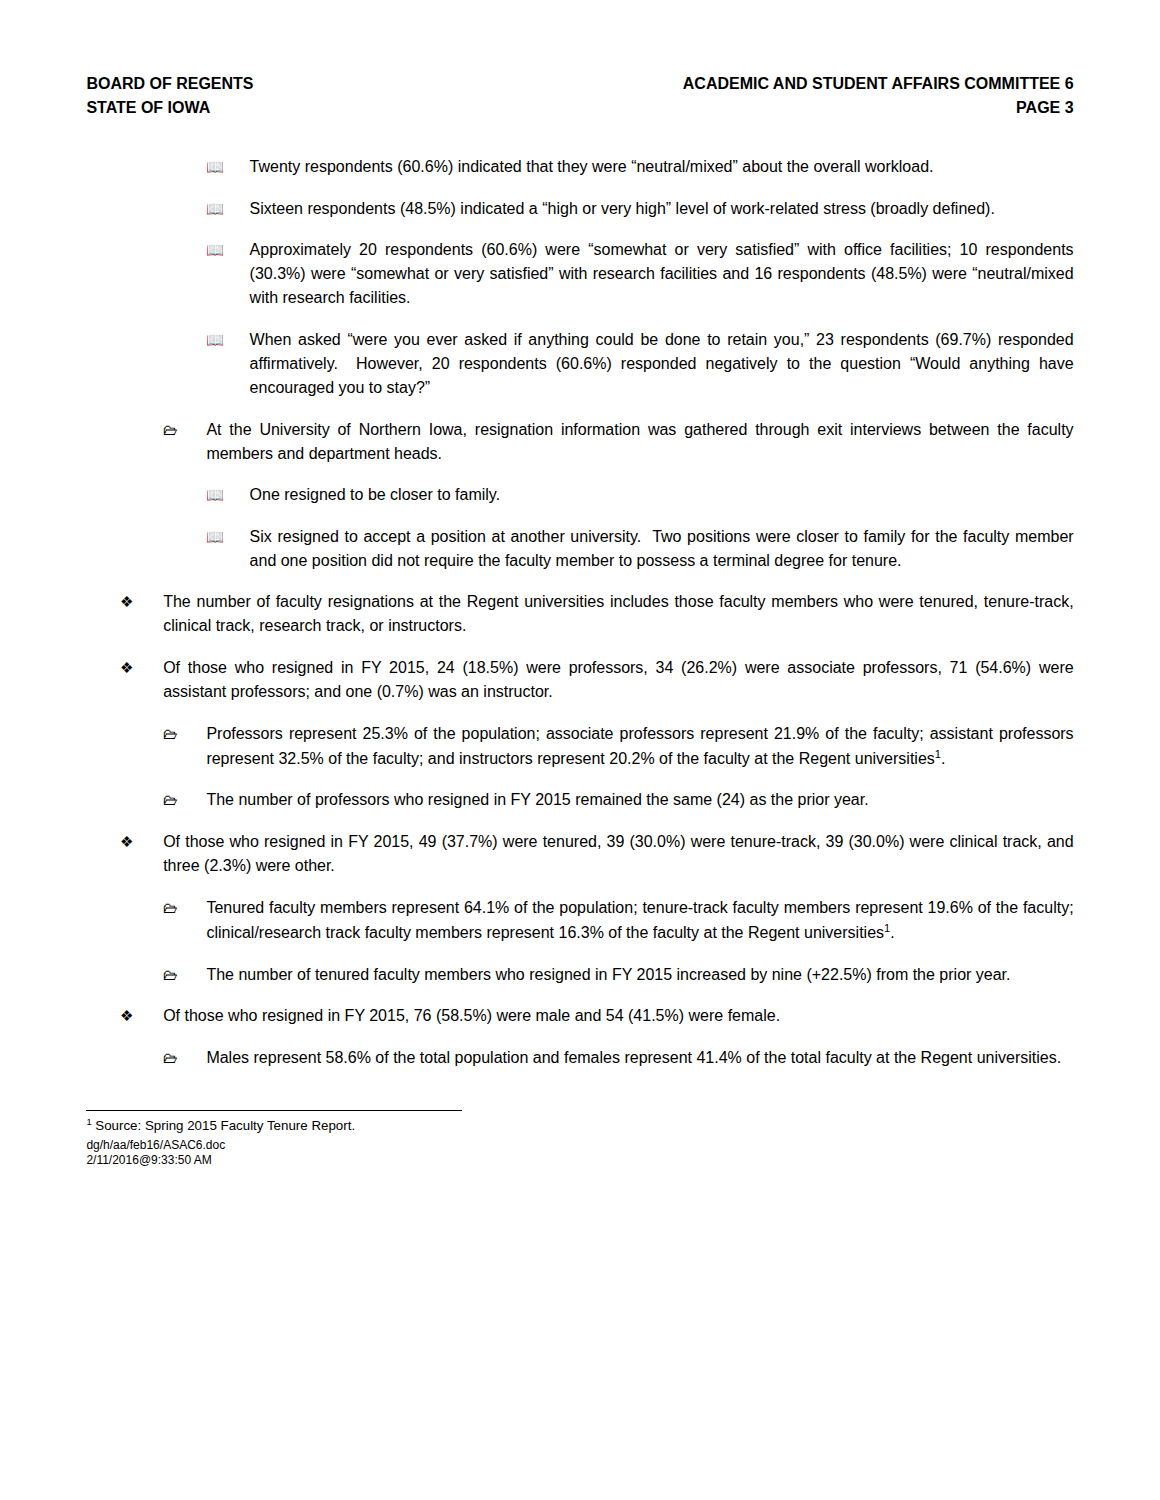BOARD OF REGENTS STATE OF IOWA
ACADEMIC AND STUDENT AFFAIRS COMMITTEE 6 PAGE 3
Twenty respondents (60.6%) indicated that they were “neutral/mixed” about the overall workload.
Sixteen respondents (48.5%) indicated a “high or very high” level of work-related stress (broadly defined).
Approximately 20 respondents (60.6%) were “somewhat or very satisfied” with office facilities; 10 respondents (30.3%) were “somewhat or very satisfied” with research facilities and 16 respondents (48.5%) were “neutral/mixed with research facilities.
When asked “were you ever asked if anything could be done to retain you,” 23 respondents (69.7%) responded affirmatively. However, 20 respondents (60.6%) responded negatively to the question “Would anything have encouraged you to stay?”
At the University of Northern Iowa, resignation information was gathered through exit interviews between the faculty members and department heads.
One resigned to be closer to family.
Six resigned to accept a position at another university. Two positions were closer to family for the faculty member and one position did not require the faculty member to possess a terminal degree for tenure.
The number of faculty resignations at the Regent universities includes those faculty members who were tenured, tenure-track, clinical track, research track, or instructors.
Of those who resigned in FY 2015, 24 (18.5%) were professors, 34 (26.2%) were associate professors, 71 (54.6%) were assistant professors; and one (0.7%) was an instructor.
Professors represent 25.3% of the population; associate professors represent 21.9% of the faculty; assistant professors represent 32.5% of the faculty; and instructors represent 20.2% of the faculty at the Regent universities1.
The number of professors who resigned in FY 2015 remained the same (24) as the prior year.
Of those who resigned in FY 2015, 49 (37.7%) were tenured, 39 (30.0%) were tenure-track, 39 (30.0%) were clinical track, and three (2.3%) were other.
Tenured faculty members represent 64.1% of the population; tenure-track faculty members represent 19.6% of the faculty; clinical/research track faculty members represent 16.3% of the faculty at the Regent universities1.
The number of tenured faculty members who resigned in FY 2015 increased by nine (+22.5%) from the prior year.
Of those who resigned in FY 2015, 76 (58.5%) were male and 54 (41.5%) were female.
Males represent 58.6% of the total population and females represent 41.4% of the total faculty at the Regent universities.
1 Source: Spring 2015 Faculty Tenure Report.
dg/h/aa/feb16/ASAC6.doc
2/11/2016@9:33:50 AM